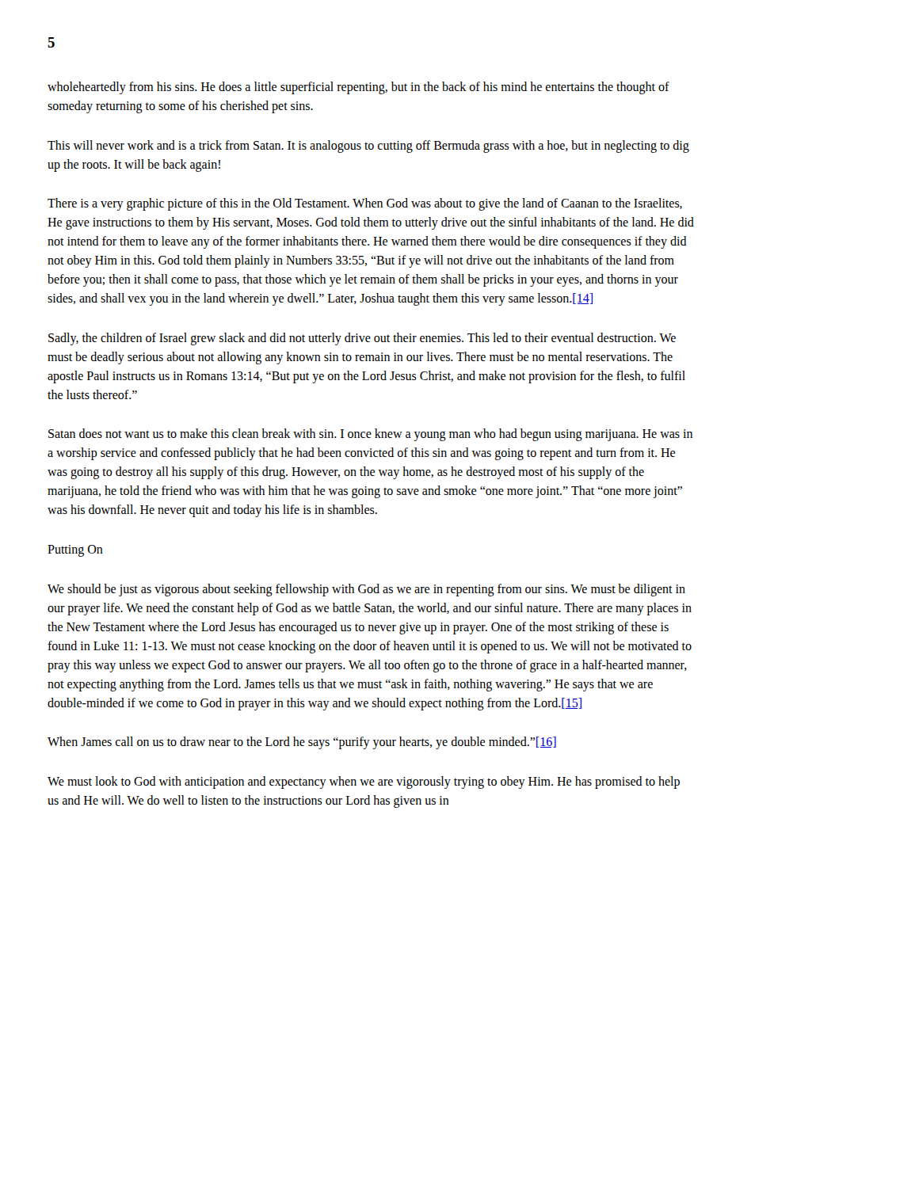5
wholeheartedly from his sins. He does a little superficial repenting, but in the back of his mind he entertains the thought of someday returning to some of his cherished pet sins.
This will never work and is a trick from Satan. It is analogous to cutting off Bermuda grass with a hoe, but in neglecting to dig up the roots. It will be back again!
There is a very graphic picture of this in the Old Testament. When God was about to give the land of Caanan to the Israelites, He gave instructions to them by His servant, Moses. God told them to utterly drive out the sinful inhabitants of the land. He did not intend for them to leave any of the former inhabitants there. He warned them there would be dire consequences if they did not obey Him in this. God told them plainly in Numbers 33:55, “But if ye will not drive out the inhabitants of the land from before you; then it shall come to pass, that those which ye let remain of them shall be pricks in your eyes, and thorns in your sides, and shall vex you in the land wherein ye dwell.” Later, Joshua taught them this very same lesson.[14]
Sadly, the children of Israel grew slack and did not utterly drive out their enemies. This led to their eventual destruction. We must be deadly serious about not allowing any known sin to remain in our lives. There must be no mental reservations. The apostle Paul instructs us in Romans 13:14, “But put ye on the Lord Jesus Christ, and make not provision for the flesh, to fulfil the lusts thereof.”
Satan does not want us to make this clean break with sin. I once knew a young man who had begun using marijuana. He was in a worship service and confessed publicly that he had been convicted of this sin and was going to repent and turn from it. He was going to destroy all his supply of this drug. However, on the way home, as he destroyed most of his supply of the marijuana, he told the friend who was with him that he was going to save and smoke “one more joint.” That “one more joint” was his downfall. He never quit and today his life is in shambles.
Putting On
We should be just as vigorous about seeking fellowship with God as we are in repenting from our sins. We must be diligent in our prayer life. We need the constant help of God as we battle Satan, the world, and our sinful nature. There are many places in the New Testament where the Lord Jesus has encouraged us to never give up in prayer. One of the most striking of these is found in Luke 11: 1-13. We must not cease knocking on the door of heaven until it is opened to us. We will not be motivated to pray this way unless we expect God to answer our prayers. We all too often go to the throne of grace in a half-hearted manner, not expecting anything from the Lord. James tells us that we must “ask in faith, nothing wavering.” He says that we are double-minded if we come to God in prayer in this way and we should expect nothing from the Lord.[15]
When James call on us to draw near to the Lord he says “purify your hearts, ye double minded.”[16]
We must look to God with anticipation and expectancy when we are vigorously trying to obey Him. He has promised to help us and He will. We do well to listen to the instructions our Lord has given us in